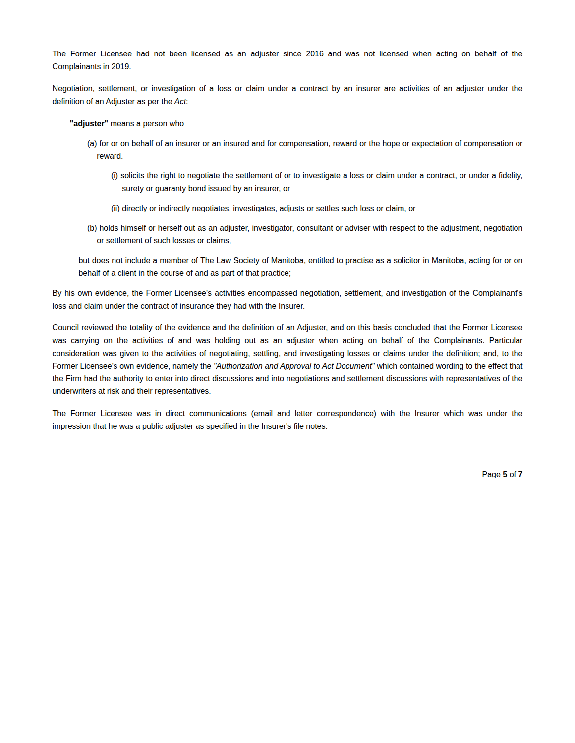The Former Licensee had not been licensed as an adjuster since 2016 and was not licensed when acting on behalf of the Complainants in 2019.
Negotiation, settlement, or investigation of a loss or claim under a contract by an insurer are activities of an adjuster under the definition of an Adjuster as per the Act:
"adjuster" means a person who
(a) for or on behalf of an insurer or an insured and for compensation, reward or the hope or expectation of compensation or reward,
(i) solicits the right to negotiate the settlement of or to investigate a loss or claim under a contract, or under a fidelity, surety or guaranty bond issued by an insurer, or
(ii) directly or indirectly negotiates, investigates, adjusts or settles such loss or claim, or
(b) holds himself or herself out as an adjuster, investigator, consultant or adviser with respect to the adjustment, negotiation or settlement of such losses or claims,
but does not include a member of The Law Society of Manitoba, entitled to practise as a solicitor in Manitoba, acting for or on behalf of a client in the course of and as part of that practice;
By his own evidence, the Former Licensee's activities encompassed negotiation, settlement, and investigation of the Complainant's loss and claim under the contract of insurance they had with the Insurer.
Council reviewed the totality of the evidence and the definition of an Adjuster, and on this basis concluded that the Former Licensee was carrying on the activities of and was holding out as an adjuster when acting on behalf of the Complainants. Particular consideration was given to the activities of negotiating, settling, and investigating losses or claims under the definition; and, to the Former Licensee's own evidence, namely the "Authorization and Approval to Act Document" which contained wording to the effect that the Firm had the authority to enter into direct discussions and into negotiations and settlement discussions with representatives of the underwriters at risk and their representatives.
The Former Licensee was in direct communications (email and letter correspondence) with the Insurer which was under the impression that he was a public adjuster as specified in the Insurer's file notes.
Page 5 of 7